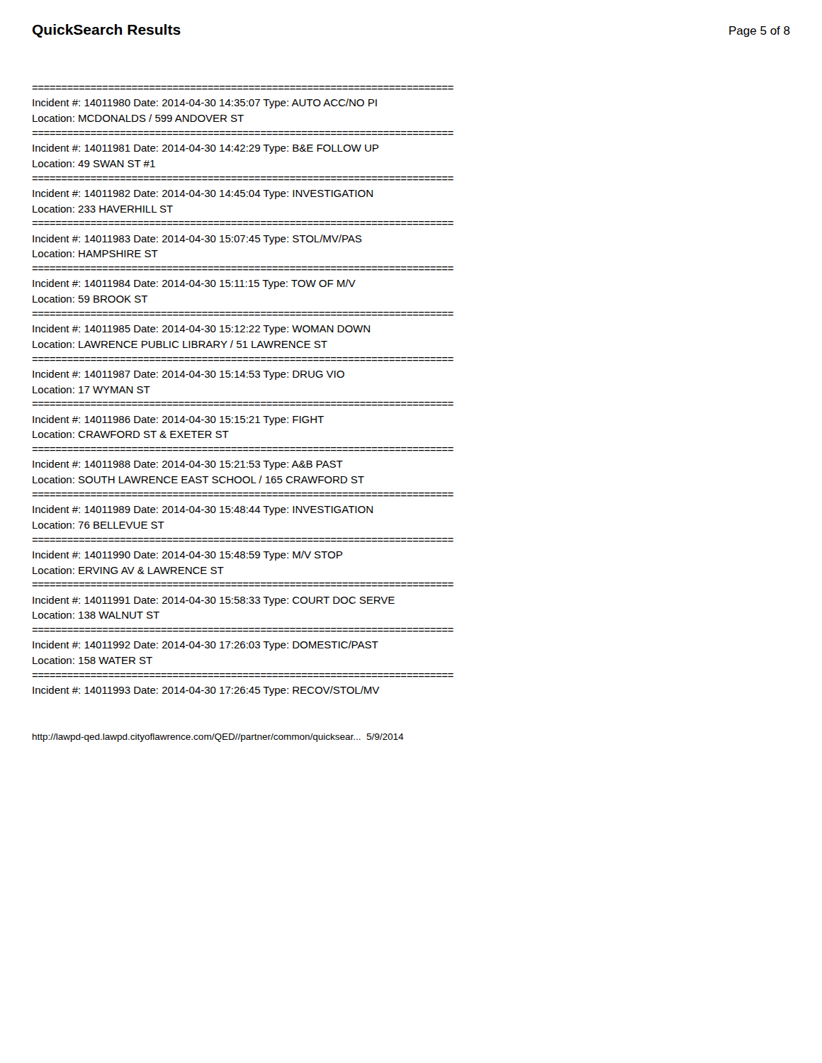QuickSearch Results Page 5 of 8
========================================================================
Incident #: 14011980 Date: 2014-04-30 14:35:07 Type: AUTO ACC/NO PI
Location: MCDONALDS / 599 ANDOVER ST
========================================================================
Incident #: 14011981 Date: 2014-04-30 14:42:29 Type: B&E FOLLOW UP
Location: 49 SWAN ST #1
========================================================================
Incident #: 14011982 Date: 2014-04-30 14:45:04 Type: INVESTIGATION
Location: 233 HAVERHILL ST
========================================================================
Incident #: 14011983 Date: 2014-04-30 15:07:45 Type: STOL/MV/PAS
Location: HAMPSHIRE ST
========================================================================
Incident #: 14011984 Date: 2014-04-30 15:11:15 Type: TOW OF M/V
Location: 59 BROOK ST
========================================================================
Incident #: 14011985 Date: 2014-04-30 15:12:22 Type: WOMAN DOWN
Location: LAWRENCE PUBLIC LIBRARY / 51 LAWRENCE ST
========================================================================
Incident #: 14011987 Date: 2014-04-30 15:14:53 Type: DRUG VIO
Location: 17 WYMAN ST
========================================================================
Incident #: 14011986 Date: 2014-04-30 15:15:21 Type: FIGHT
Location: CRAWFORD ST & EXETER ST
========================================================================
Incident #: 14011988 Date: 2014-04-30 15:21:53 Type: A&B PAST
Location: SOUTH LAWRENCE EAST SCHOOL / 165 CRAWFORD ST
========================================================================
Incident #: 14011989 Date: 2014-04-30 15:48:44 Type: INVESTIGATION
Location: 76 BELLEVUE ST
========================================================================
Incident #: 14011990 Date: 2014-04-30 15:48:59 Type: M/V STOP
Location: ERVING AV & LAWRENCE ST
========================================================================
Incident #: 14011991 Date: 2014-04-30 15:58:33 Type: COURT DOC SERVE
Location: 138 WALNUT ST
========================================================================
Incident #: 14011992 Date: 2014-04-30 17:26:03 Type: DOMESTIC/PAST
Location: 158 WATER ST
========================================================================
Incident #: 14011993 Date: 2014-04-30 17:26:45 Type: RECOV/STOL/MV
http://lawpd-qed.lawpd.cityoflawrence.com/QED//partner/common/quicksear... 5/9/2014